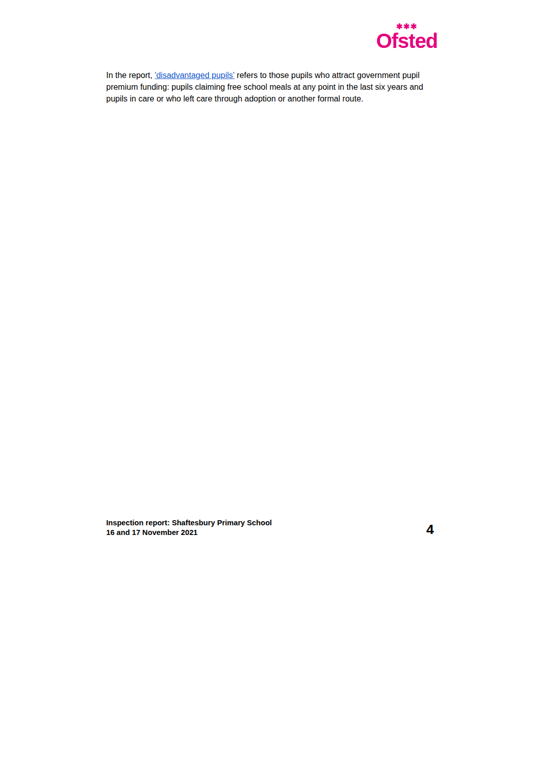✱✱✱
Ofsted
In the report, 'disadvantaged pupils' refers to those pupils who attract government pupil premium funding: pupils claiming free school meals at any point in the last six years and pupils in care or who left care through adoption or another formal route.
Inspection report: Shaftesbury Primary School
16 and 17 November 2021
4